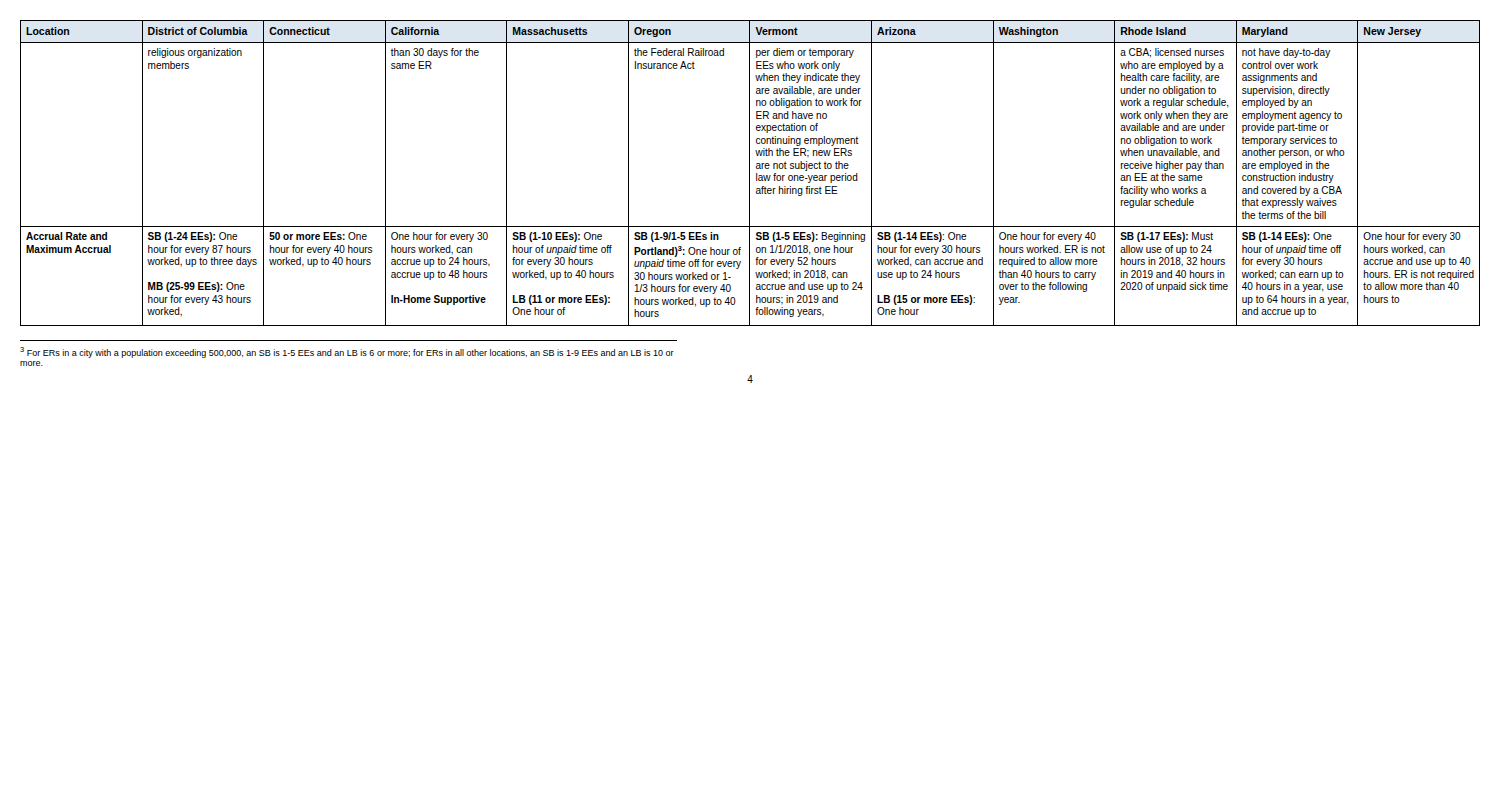| Location | District of Columbia | Connecticut | California | Massachusetts | Oregon | Vermont | Arizona | Washington | Rhode Island | Maryland | New Jersey |
| --- | --- | --- | --- | --- | --- | --- | --- | --- | --- | --- | --- |
| | religious organization members | | than 30 days for the same ER | | the Federal Railroad Insurance Act | per diem or temporary EEs who work only when they indicate they are available, are under no obligation to work for ER and have no expectation of continuing employment with the ER; new ERs are not subject to the law for one-year period after hiring first EE | | | a CBA; licensed nurses who are employed by a health care facility, are under no obligation to work a regular schedule, work only when they are available and are under no obligation to work when unavailable, and receive higher pay than an EE at the same facility who works a regular schedule | not have day-to-day control over work assignments and supervision, directly employed by an employment agency to provide part-time or temporary services to another person, or who are employed in the construction industry and covered by a CBA that expressly waives the terms of the bill | |
| Accrual Rate and Maximum Accrual | SB (1-24 EEs): One hour for every 87 hours worked, up to three days MB (25-99 EEs): One hour for every 43 hours worked, | 50 or more EEs: One hour for every 40 hours worked, up to 40 hours | One hour for every 30 hours worked, can accrue up to 24 hours, accrue up to 48 hours In-Home Supportive | SB (1-10 EEs): One hour of unpaid time off for every 30 hours worked, up to 40 hours LB (11 or more EEs): One hour of | SB (1-9/1-5 EEs in Portland) 3 : One hour of unpaid time off for every 30 hours worked or 1-1/3 hours for every 40 hours worked, up to 40 hours | SB (1-5 EEs): Beginning on 1/1/2018, one hour for every 52 hours worked; in 2018, can accrue and use up to 24 hours; in 2019 and following years, | SB (1-14 EEs) : One hour for every 30 hours worked, can accrue and use up to 24 hours LB (15 or more EEs) : One hour | One hour for every 40 hours worked. ER is not required to allow more than 40 hours to carry over to the following year. | SB (1-17 EEs): Must allow use of up to 24 hours in 2018, 32 hours in 2019 and 40 hours in 2020 of unpaid sick time | SB (1-14 EEs): One hour of unpaid time off for every 30 hours worked; can earn up to 40 hours in a year, use up to 64 hours in a year, and accrue up to | One hour for every 30 hours worked, can accrue and use up to 40 hours. ER is not required to allow more than 40 hours to |
3 For ERs in a city with a population exceeding 500,000, an SB is 1-5 EEs and an LB is 6 or more; for ERs in all other locations, an SB is 1-9 EEs and an LB is 10 or more.
4